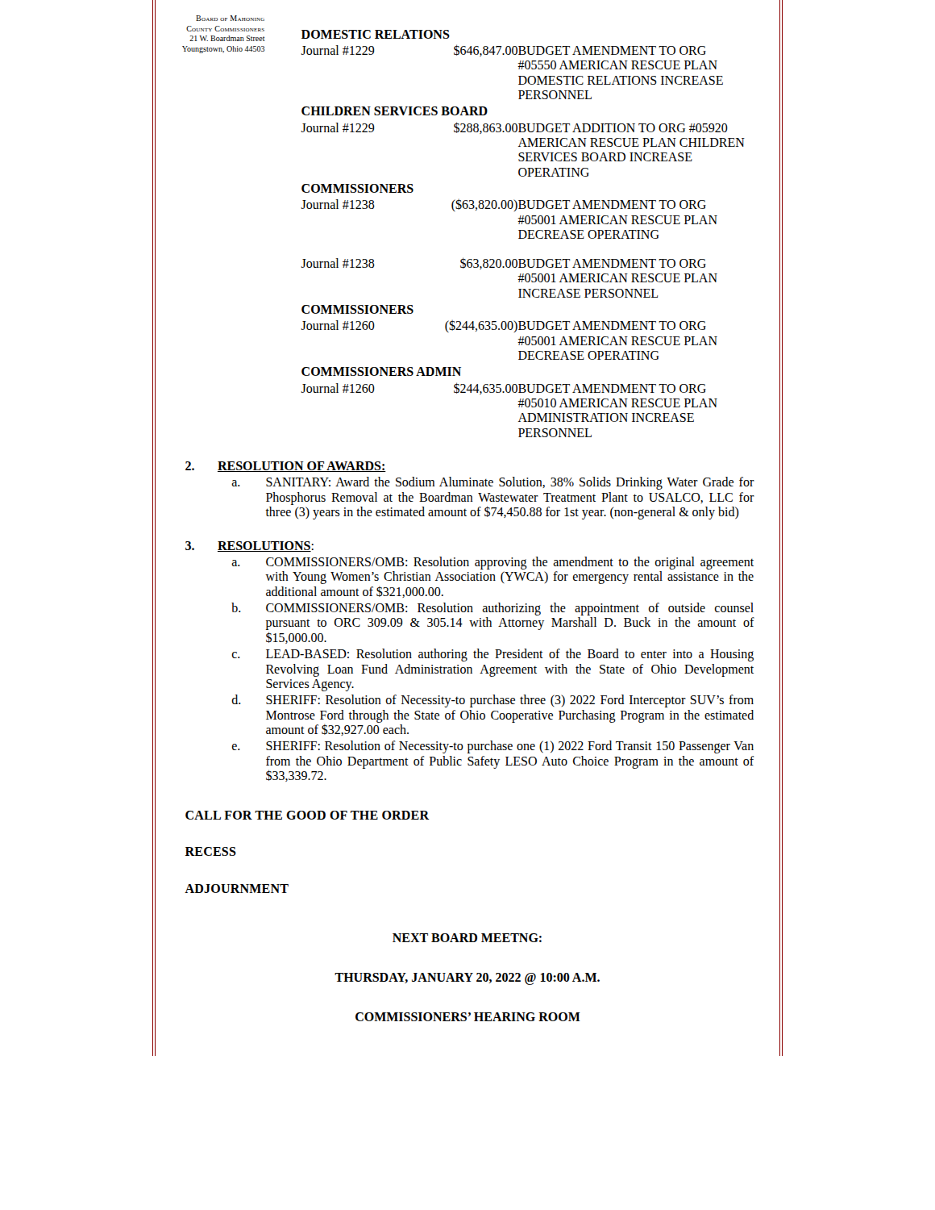Board of Mahoning
County Commissioners
21 W. Boardman Street
Youngstown, Ohio 44503
| DOMESTIC RELATIONS |
| Journal #1229 | $646,847.00 | BUDGET AMENDMENT TO ORG #05550 AMERICAN RESCUE PLAN DOMESTIC RELATIONS INCREASE PERSONNEL |
| CHILDREN SERVICES BOARD |
| Journal #1229 | $288,863.00 | BUDGET ADDITION TO ORG #05920 AMERICAN RESCUE PLAN CHILDREN SERVICES BOARD INCREASE OPERATING |
| COMMISSIONERS |
| Journal #1238 | ($63,820.00) | BUDGET AMENDMENT TO ORG #05001 AMERICAN RESCUE PLAN DECREASE OPERATING |
| Journal #1238 | $63,820.00 | BUDGET AMENDMENT TO ORG #05001 AMERICAN RESCUE PLAN INCREASE PERSONNEL |
| COMMISSIONERS |
| Journal #1260 | ($244,635.00) | BUDGET AMENDMENT TO ORG #05001 AMERICAN RESCUE PLAN DECREASE OPERATING |
| COMMISSIONERS ADMIN |
| Journal #1260 | $244,635.00 | BUDGET AMENDMENT TO ORG #05010 AMERICAN RESCUE PLAN ADMINISTRATION INCREASE PERSONNEL |
2.
RESOLUTION OF AWARDS:
a. SANITARY: Award the Sodium Aluminate Solution, 38% Solids Drinking Water Grade for Phosphorus Removal at the Boardman Wastewater Treatment Plant to USALCO, LLC for three (3) years in the estimated amount of $74,450.88 for 1st year. (non-general & only bid)
3.
RESOLUTIONS:
a. COMMISSIONERS/OMB: Resolution approving the amendment to the original agreement with Young Women’s Christian Association (YWCA) for emergency rental assistance in the additional amount of $321,000.00.
b. COMMISSIONERS/OMB: Resolution authorizing the appointment of outside counsel pursuant to ORC 309.09 & 305.14 with Attorney Marshall D. Buck in the amount of $15,000.00.
c. LEAD-BASED: Resolution authoring the President of the Board to enter into a Housing Revolving Loan Fund Administration Agreement with the State of Ohio Development Services Agency.
d. SHERIFF: Resolution of Necessity-to purchase three (3) 2022 Ford Interceptor SUV’s from Montrose Ford through the State of Ohio Cooperative Purchasing Program in the estimated amount of $32,927.00 each.
e. SHERIFF: Resolution of Necessity-to purchase one (1) 2022 Ford Transit 150 Passenger Van from the Ohio Department of Public Safety LESO Auto Choice Program in the amount of $33,339.72.
CALL FOR THE GOOD OF THE ORDER
RECESS
ADJOURNMENT
NEXT BOARD MEETNG:
THURSDAY, JANUARY 20, 2022 @ 10:00 A.M.
COMMISSIONERS’ HEARING ROOM